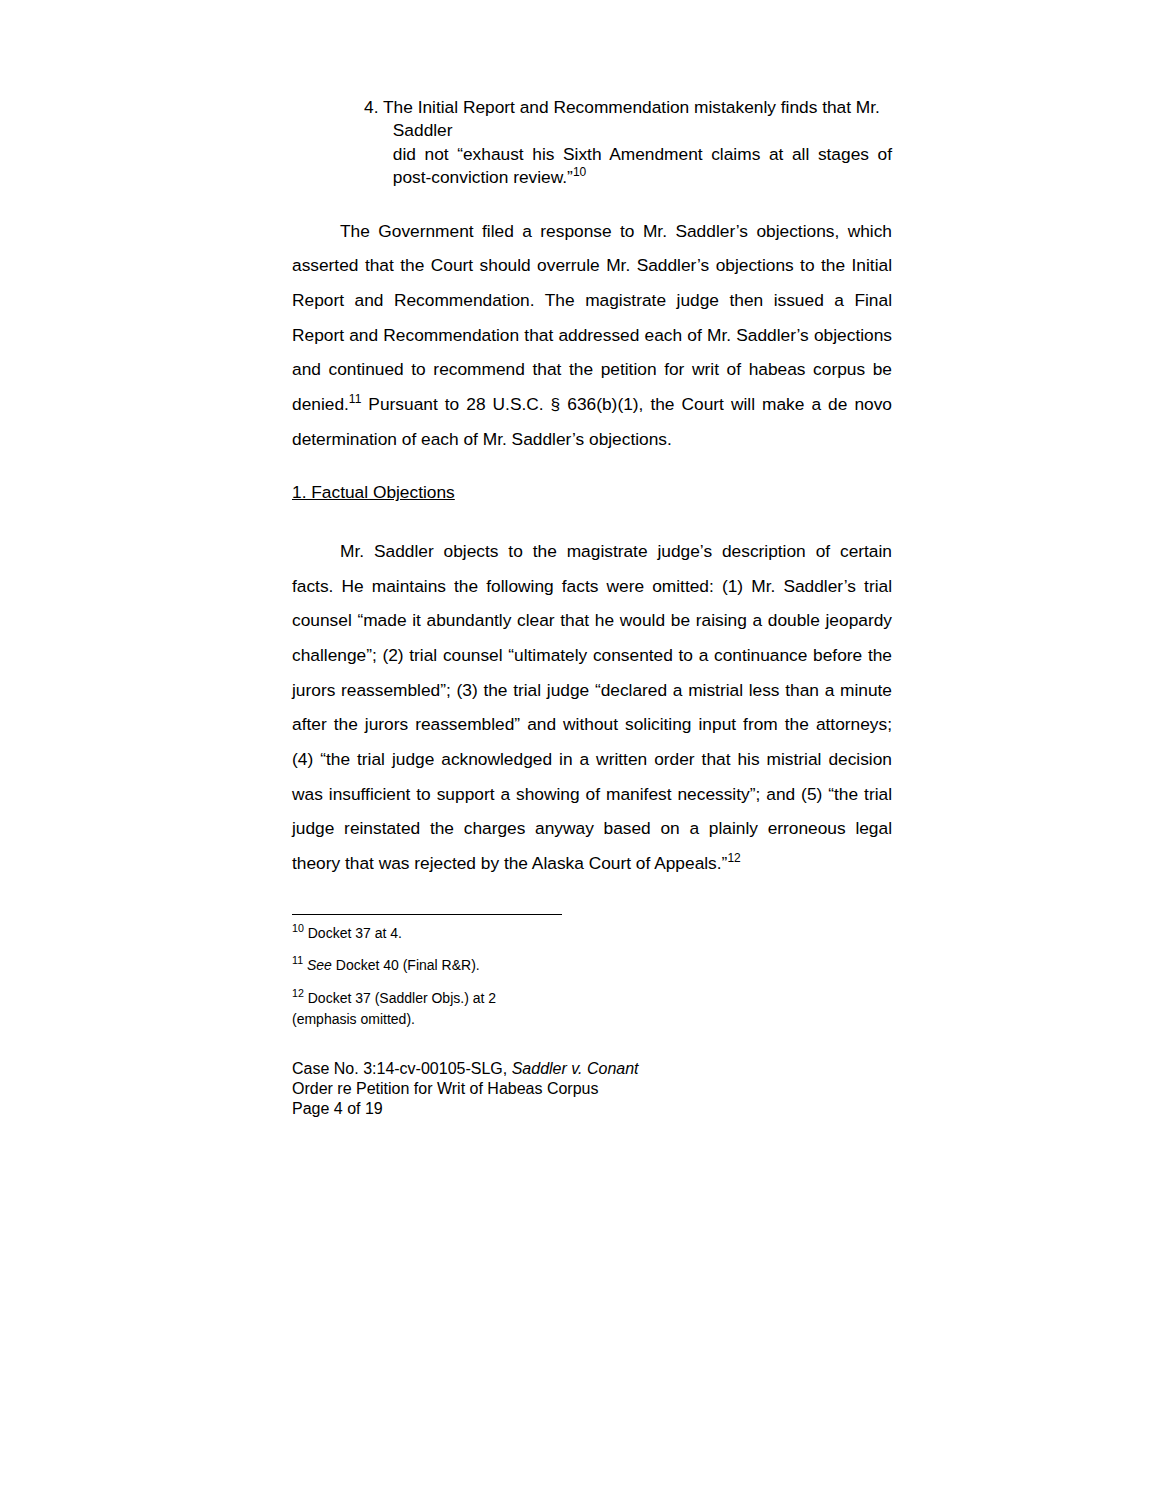4. The Initial Report and Recommendation mistakenly finds that Mr. Saddler did not “exhaust his Sixth Amendment claims at all stages of post-conviction review.”10
The Government filed a response to Mr. Saddler’s objections, which asserted that the Court should overrule Mr. Saddler’s objections to the Initial Report and Recommendation. The magistrate judge then issued a Final Report and Recommendation that addressed each of Mr. Saddler’s objections and continued to recommend that the petition for writ of habeas corpus be denied.11 Pursuant to 28 U.S.C. § 636(b)(1), the Court will make a de novo determination of each of Mr. Saddler’s objections.
1. Factual Objections
Mr. Saddler objects to the magistrate judge’s description of certain facts. He maintains the following facts were omitted: (1) Mr. Saddler’s trial counsel “made it abundantly clear that he would be raising a double jeopardy challenge”; (2) trial counsel “ultimately consented to a continuance before the jurors reassembled”; (3) the trial judge “declared a mistrial less than a minute after the jurors reassembled” and without soliciting input from the attorneys; (4) “the trial judge acknowledged in a written order that his mistrial decision was insufficient to support a showing of manifest necessity”; and (5) “the trial judge reinstated the charges anyway based on a plainly erroneous legal theory that was rejected by the Alaska Court of Appeals.”12
10 Docket 37 at 4.
11 See Docket 40 (Final R&R).
12 Docket 37 (Saddler Objs.) at 2 (emphasis omitted).
Case No. 3:14-cv-00105-SLG, Saddler v. Conant
Order re Petition for Writ of Habeas Corpus
Page 4 of 19